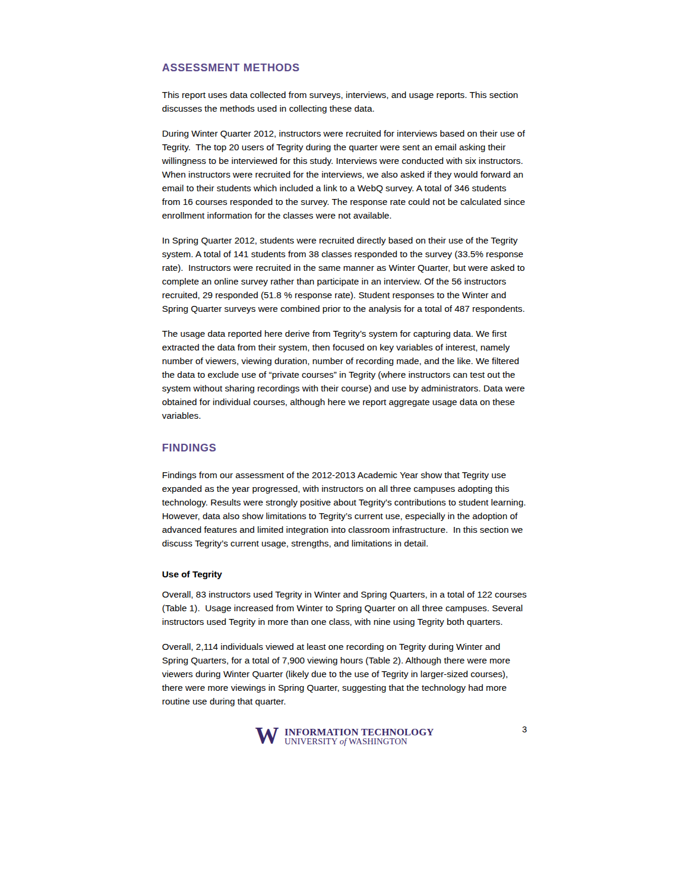Assessment Methods
This report uses data collected from surveys, interviews, and usage reports. This section discusses the methods used in collecting these data.
During Winter Quarter 2012, instructors were recruited for interviews based on their use of Tegrity. The top 20 users of Tegrity during the quarter were sent an email asking their willingness to be interviewed for this study. Interviews were conducted with six instructors. When instructors were recruited for the interviews, we also asked if they would forward an email to their students which included a link to a WebQ survey. A total of 346 students from 16 courses responded to the survey. The response rate could not be calculated since enrollment information for the classes were not available.
In Spring Quarter 2012, students were recruited directly based on their use of the Tegrity system. A total of 141 students from 38 classes responded to the survey (33.5% response rate). Instructors were recruited in the same manner as Winter Quarter, but were asked to complete an online survey rather than participate in an interview. Of the 56 instructors recruited, 29 responded (51.8 % response rate). Student responses to the Winter and Spring Quarter surveys were combined prior to the analysis for a total of 487 respondents.
The usage data reported here derive from Tegrity’s system for capturing data. We first extracted the data from their system, then focused on key variables of interest, namely number of viewers, viewing duration, number of recording made, and the like. We filtered the data to exclude use of “private courses” in Tegrity (where instructors can test out the system without sharing recordings with their course) and use by administrators. Data were obtained for individual courses, although here we report aggregate usage data on these variables.
Findings
Findings from our assessment of the 2012-2013 Academic Year show that Tegrity use expanded as the year progressed, with instructors on all three campuses adopting this technology. Results were strongly positive about Tegrity’s contributions to student learning. However, data also show limitations to Tegrity’s current use, especially in the adoption of advanced features and limited integration into classroom infrastructure. In this section we discuss Tegrity’s current usage, strengths, and limitations in detail.
Use of Tegrity
Overall, 83 instructors used Tegrity in Winter and Spring Quarters, in a total of 122 courses (Table 1). Usage increased from Winter to Spring Quarter on all three campuses. Several instructors used Tegrity in more than one class, with nine using Tegrity both quarters.
Overall, 2,114 individuals viewed at least one recording on Tegrity during Winter and Spring Quarters, for a total of 7,900 viewing hours (Table 2). Although there were more viewers during Winter Quarter (likely due to the use of Tegrity in larger-sized courses), there were more viewings in Spring Quarter, suggesting that the technology had more routine use during that quarter.
3
W INFORMATION TECHNOLOGY UNIVERSITY of WASHINGTON